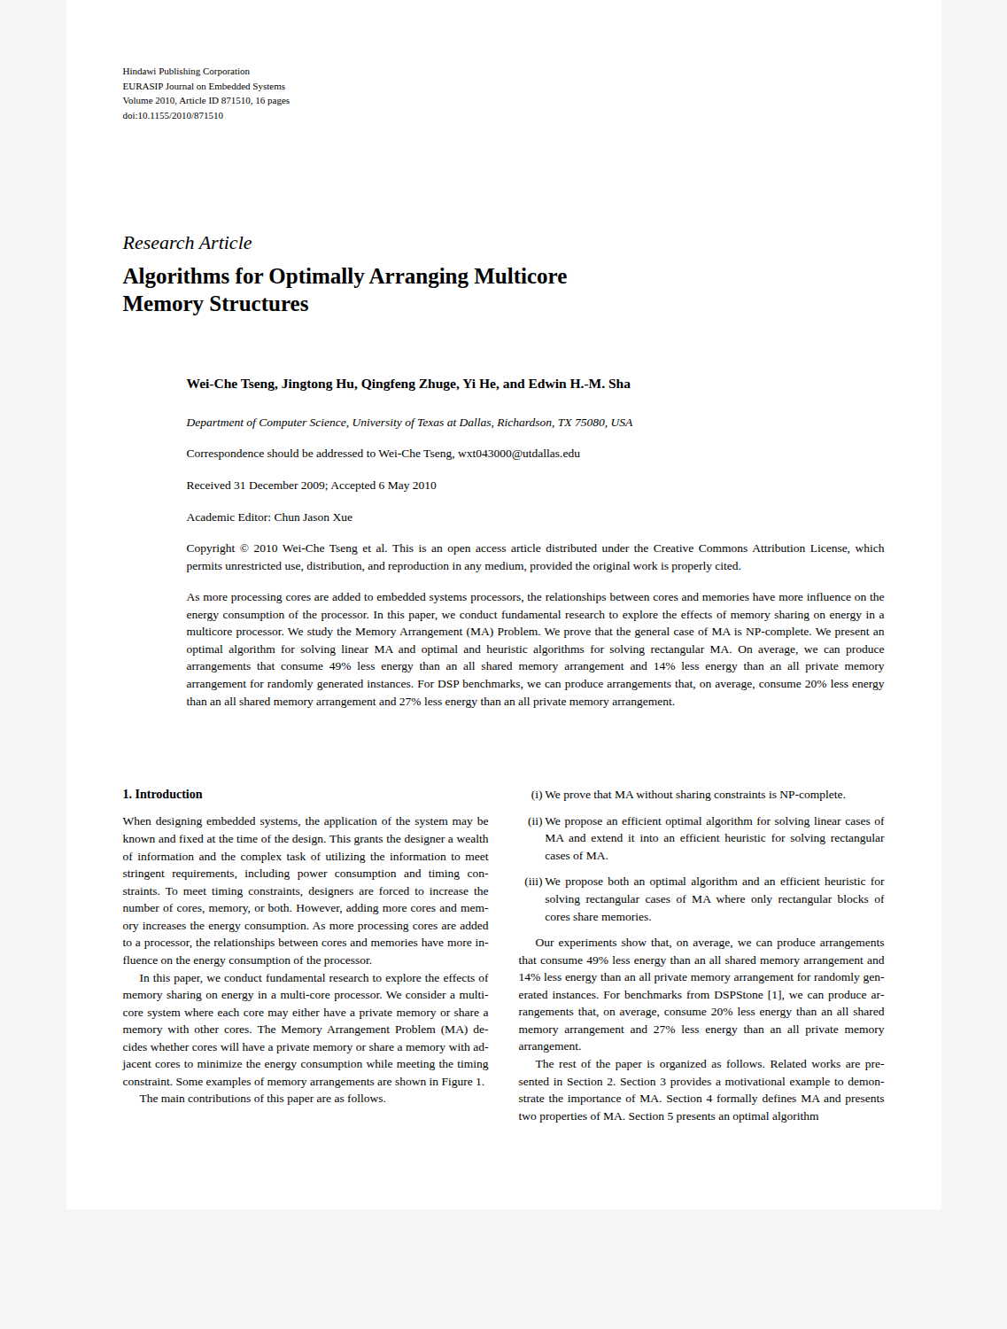Hindawi Publishing Corporation
EURASIP Journal on Embedded Systems
Volume 2010, Article ID 871510, 16 pages
doi:10.1155/2010/871510
Research Article
Algorithms for Optimally Arranging Multicore
Memory Structures
Wei-Che Tseng, Jingtong Hu, Qingfeng Zhuge, Yi He, and Edwin H.-M. Sha
Department of Computer Science, University of Texas at Dallas, Richardson, TX 75080, USA
Correspondence should be addressed to Wei-Che Tseng, wxt043000@utdallas.edu
Received 31 December 2009; Accepted 6 May 2010
Academic Editor: Chun Jason Xue
Copyright © 2010 Wei-Che Tseng et al. This is an open access article distributed under the Creative Commons Attribution License, which permits unrestricted use, distribution, and reproduction in any medium, provided the original work is properly cited.
As more processing cores are added to embedded systems processors, the relationships between cores and memories have more influence on the energy consumption of the processor. In this paper, we conduct fundamental research to explore the effects of memory sharing on energy in a multicore processor. We study the Memory Arrangement (MA) Problem. We prove that the general case of MA is NP-complete. We present an optimal algorithm for solving linear MA and optimal and heuristic algorithms for solving rectangular MA. On average, we can produce arrangements that consume 49% less energy than an all shared memory arrangement and 14% less energy than an all private memory arrangement for randomly generated instances. For DSP benchmarks, we can produce arrangements that, on average, consume 20% less energy than an all shared memory arrangement and 27% less energy than an all private memory arrangement.
1. Introduction
When designing embedded systems, the application of the system may be known and fixed at the time of the design. This grants the designer a wealth of information and the complex task of utilizing the information to meet stringent requirements, including power consumption and timing constraints. To meet timing constraints, designers are forced to increase the number of cores, memory, or both. However, adding more cores and memory increases the energy consumption. As more processing cores are added to a processor, the relationships between cores and memories have more influence on the energy consumption of the processor.
In this paper, we conduct fundamental research to explore the effects of memory sharing on energy in a multi-core processor. We consider a multi-core system where each core may either have a private memory or share a memory with other cores. The Memory Arrangement Problem (MA) decides whether cores will have a private memory or share a memory with adjacent cores to minimize the energy consumption while meeting the timing constraint. Some examples of memory arrangements are shown in Figure 1.
The main contributions of this paper are as follows.
We prove that MA without sharing constraints is NP-complete.
We propose an efficient optimal algorithm for solving linear cases of MA and extend it into an efficient heuristic for solving rectangular cases of MA.
We propose both an optimal algorithm and an efficient heuristic for solving rectangular cases of MA where only rectangular blocks of cores share memories.
Our experiments show that, on average, we can produce arrangements that consume 49% less energy than an all shared memory arrangement and 14% less energy than an all private memory arrangement for randomly generated instances. For benchmarks from DSPStone [1], we can produce arrangements that, on average, consume 20% less energy than an all shared memory arrangement and 27% less energy than an all private memory arrangement.
The rest of the paper is organized as follows. Related works are presented in Section 2. Section 3 provides a motivational example to demonstrate the importance of MA. Section 4 formally defines MA and presents two properties of MA. Section 5 presents an optimal algorithm